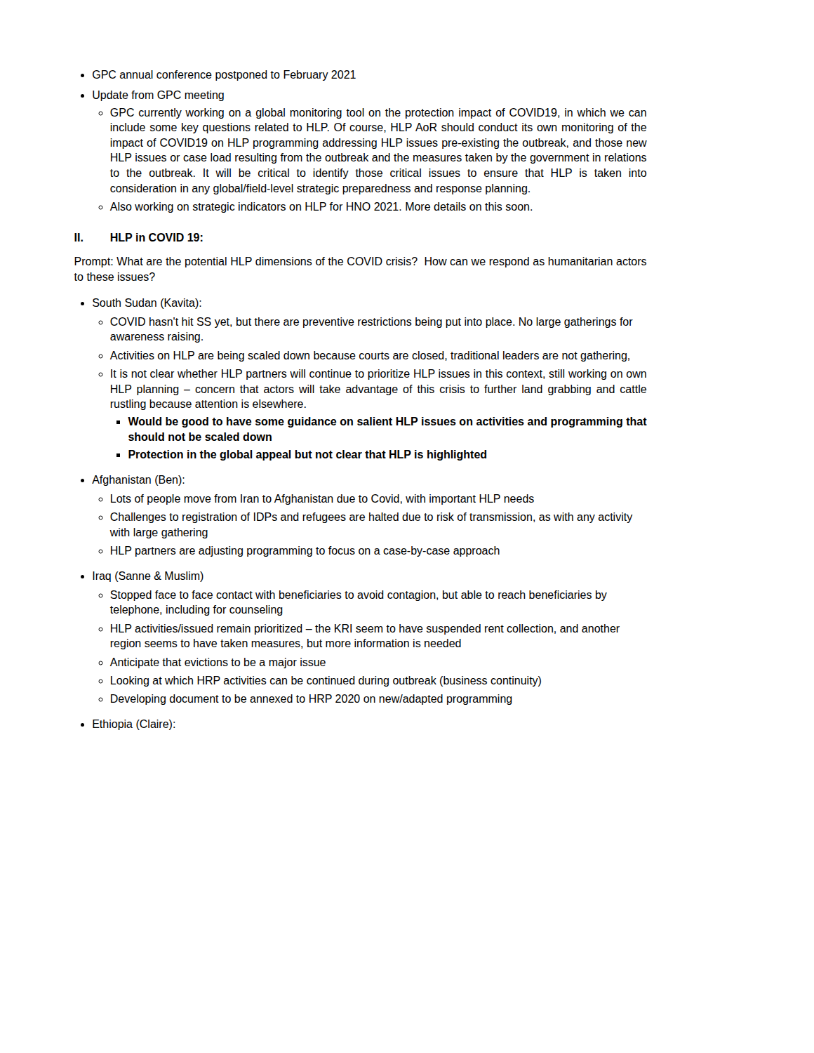GPC annual conference postponed to February 2021
Update from GPC meeting
GPC currently working on a global monitoring tool on the protection impact of COVID19, in which we can include some key questions related to HLP. Of course, HLP AoR should conduct its own monitoring of the impact of COVID19 on HLP programming addressing HLP issues pre-existing the outbreak, and those new HLP issues or case load resulting from the outbreak and the measures taken by the government in relations to the outbreak. It will be critical to identify those critical issues to ensure that HLP is taken into consideration in any global/field-level strategic preparedness and response planning.
Also working on strategic indicators on HLP for HNO 2021. More details on this soon.
II. HLP in COVID 19:
Prompt: What are the potential HLP dimensions of the COVID crisis? How can we respond as humanitarian actors to these issues?
South Sudan (Kavita):
COVID hasn't hit SS yet, but there are preventive restrictions being put into place. No large gatherings for awareness raising.
Activities on HLP are being scaled down because courts are closed, traditional leaders are not gathering,
It is not clear whether HLP partners will continue to prioritize HLP issues in this context, still working on own HLP planning – concern that actors will take advantage of this crisis to further land grabbing and cattle rustling because attention is elsewhere.
Would be good to have some guidance on salient HLP issues on activities and programming that should not be scaled down
Protection in the global appeal but not clear that HLP is highlighted
Afghanistan (Ben):
Lots of people move from Iran to Afghanistan due to Covid, with important HLP needs
Challenges to registration of IDPs and refugees are halted due to risk of transmission, as with any activity with large gathering
HLP partners are adjusting programming to focus on a case-by-case approach
Iraq (Sanne & Muslim)
Stopped face to face contact with beneficiaries to avoid contagion, but able to reach beneficiaries by telephone, including for counseling
HLP activities/issued remain prioritized – the KRI seem to have suspended rent collection, and another region seems to have taken measures, but more information is needed
Anticipate that evictions to be a major issue
Looking at which HRP activities can be continued during outbreak (business continuity)
Developing document to be annexed to HRP 2020 on new/adapted programming
Ethiopia (Claire):